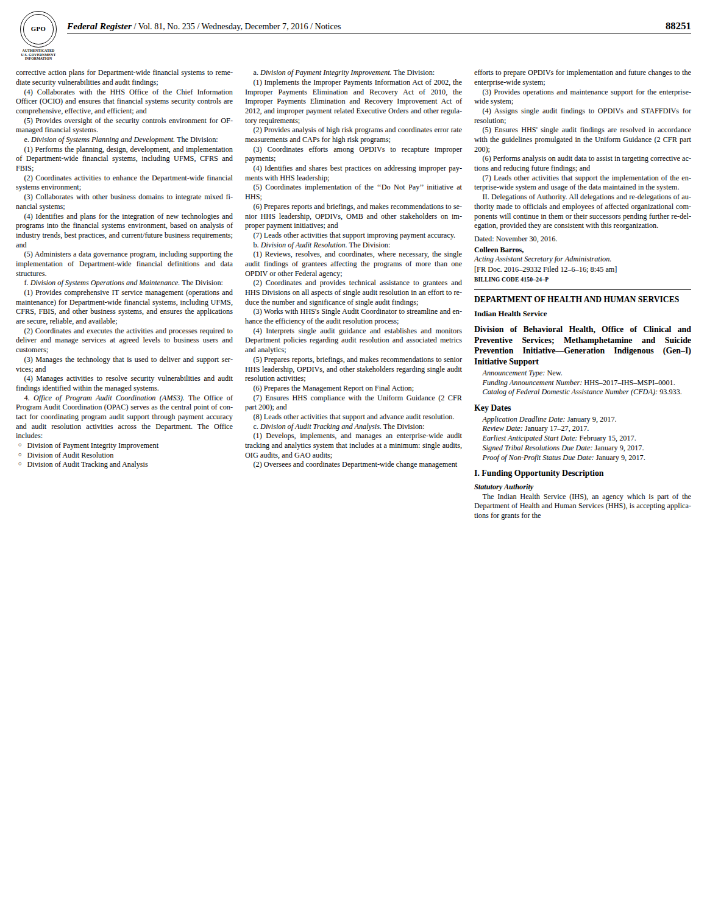GPO
Authenticated
U.S. Government
Information
Federal Register / Vol. 81, No. 235 / Wednesday, December 7, 2016 / Notices
88251
corrective action plans for Department-wide financial systems to remediate security vulnerabilities and audit findings;
(4) Collaborates with the HHS Office of the Chief Information Officer (OCIO) and ensures that financial systems security controls are comprehensive, effective, and efficient; and
(5) Provides oversight of the security controls environment for OF-managed financial systems.
e. Division of Systems Planning and Development. The Division:
(1) Performs the planning, design, development, and implementation of Department-wide financial systems, including UFMS, CFRS and FBIS;
(2) Coordinates activities to enhance the Department-wide financial systems environment;
(3) Collaborates with other business domains to integrate mixed financial systems;
(4) Identifies and plans for the integration of new technologies and programs into the financial systems environment, based on analysis of industry trends, best practices, and current/future business requirements; and
(5) Administers a data governance program, including supporting the implementation of Department-wide financial definitions and data structures.
f. Division of Systems Operations and Maintenance. The Division:
(1) Provides comprehensive IT service management (operations and maintenance) for Department-wide financial systems, including UFMS, CFRS, FBIS, and other business systems, and ensures the applications are secure, reliable, and available;
(2) Coordinates and executes the activities and processes required to deliver and manage services at agreed levels to business users and customers;
(3) Manages the technology that is used to deliver and support services; and
(4) Manages activities to resolve security vulnerabilities and audit findings identified within the managed systems.
4. Office of Program Audit Coordination (AMS3). The Office of Program Audit Coordination (OPAC) serves as the central point of contact for coordinating program audit support through payment accuracy and audit resolution activities across the Department. The Office includes:
Division of Payment Integrity Improvement
Division of Audit Resolution
Division of Audit Tracking and Analysis
a. Division of Payment Integrity Improvement. The Division:
(1) Implements the Improper Payments Information Act of 2002, the Improper Payments Elimination and Recovery Act of 2010, the Improper Payments Elimination and Recovery Improvement Act of 2012, and improper payment related Executive Orders and other regulatory requirements;
(2) Provides analysis of high risk programs and coordinates error rate measurements and CAPs for high risk programs;
(3) Coordinates efforts among OPDIVs to recapture improper payments;
(4) Identifies and shares best practices on addressing improper payments with HHS leadership;
(5) Coordinates implementation of the ‘‘Do Not Pay’’ initiative at HHS;
(6) Prepares reports and briefings, and makes recommendations to senior HHS leadership, OPDIVs, OMB and other stakeholders on improper payment initiatives; and
(7) Leads other activities that support improving payment accuracy.
b. Division of Audit Resolution. The Division:
(1) Reviews, resolves, and coordinates, where necessary, the single audit findings of grantees affecting the programs of more than one OPDIV or other Federal agency;
(2) Coordinates and provides technical assistance to grantees and HHS Divisions on all aspects of single audit resolution in an effort to reduce the number and significance of single audit findings;
(3) Works with HHS's Single Audit Coordinator to streamline and enhance the efficiency of the audit resolution process;
(4) Interprets single audit guidance and establishes and monitors Department policies regarding audit resolution and associated metrics and analytics;
(5) Prepares reports, briefings, and makes recommendations to senior HHS leadership, OPDIVs, and other stakeholders regarding single audit resolution activities;
(6) Prepares the Management Report on Final Action;
(7) Ensures HHS compliance with the Uniform Guidance (2 CFR part 200); and
(8) Leads other activities that support and advance audit resolution.
c. Division of Audit Tracking and Analysis. The Division:
(1) Develops, implements, and manages an enterprise-wide audit tracking and analytics system that includes at a minimum: single audits, OIG audits, and GAO audits;
(2) Oversees and coordinates Department-wide change management
efforts to prepare OPDIVs for implementation and future changes to the enterprise-wide system;
(3) Provides operations and maintenance support for the enterprise-wide system;
(4) Assigns single audit findings to OPDIVs and STAFFDIVs for resolution;
(5) Ensures HHS' single audit findings are resolved in accordance with the guidelines promulgated in the Uniform Guidance (2 CFR part 200);
(6) Performs analysis on audit data to assist in targeting corrective actions and reducing future findings; and
(7) Leads other activities that support the implementation of the enterprise-wide system and usage of the data maintained in the system.
II. Delegations of Authority. All delegations and re-delegations of authority made to officials and employees of affected organizational components will continue in them or their successors pending further re-delegation, provided they are consistent with this reorganization.
Dated: November 30, 2016.
Colleen Barros,
Acting Assistant Secretary for Administration.
[FR Doc. 2016–29332 Filed 12–6–16; 8:45 am]
BILLING CODE 4150–24–P
DEPARTMENT OF HEALTH AND HUMAN SERVICES
Indian Health Service
Division of Behavioral Health, Office of Clinical and Preventive Services; Methamphetamine and Suicide Prevention Initiative—Generation Indigenous (Gen–I) Initiative Support
Announcement Type: New.
Funding Announcement Number: HHS–2017–IHS–MSPI–0001.
Catalog of Federal Domestic Assistance Number (CFDA): 93.933.
Key Dates
Application Deadline Date: January 9, 2017.
Review Date: January 17–27, 2017.
Earliest Anticipated Start Date: February 15, 2017.
Signed Tribal Resolutions Due Date: January 9, 2017.
Proof of Non-Profit Status Due Date: January 9, 2017.
I. Funding Opportunity Description
Statutory Authority
The Indian Health Service (IHS), an agency which is part of the Department of Health and Human Services (HHS), is accepting applications for grants for the